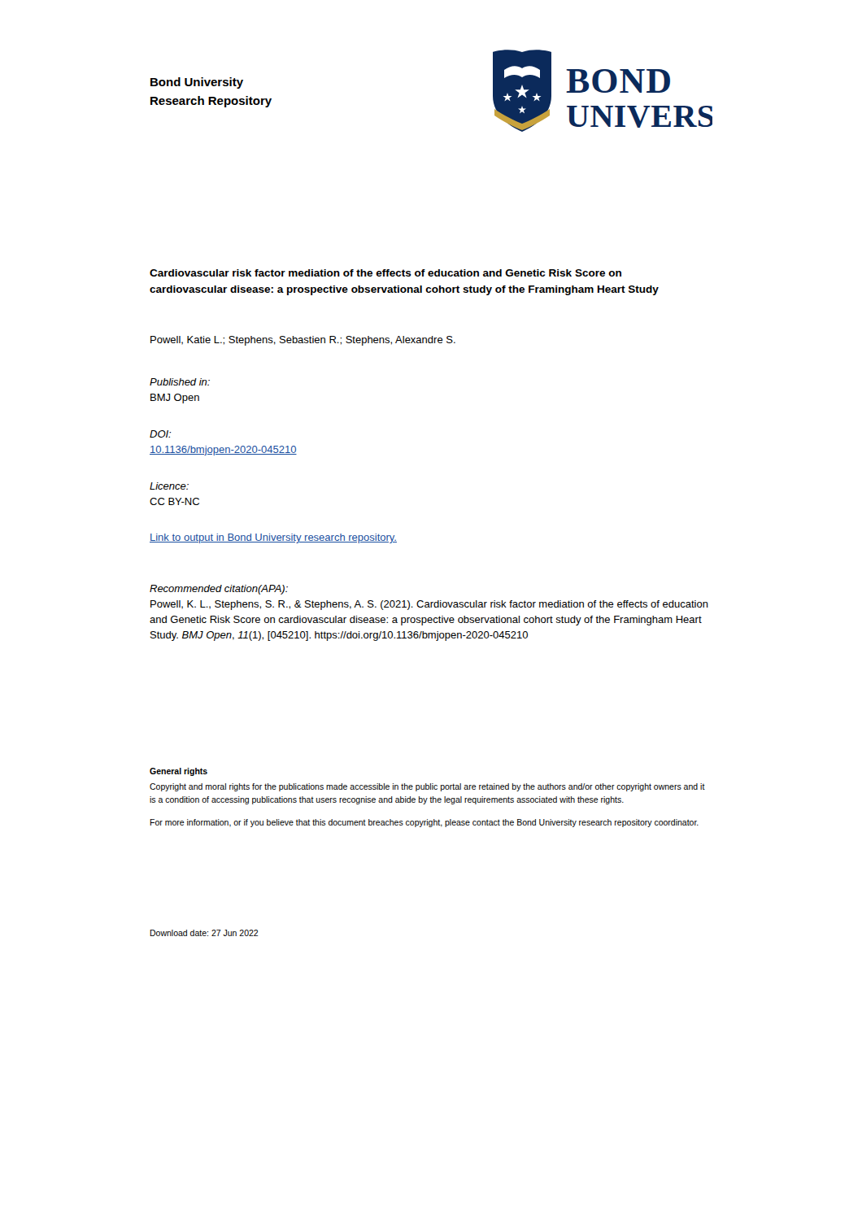Bond University Research Repository
Bond University crest and wordmark BOND UNIVERSITY
Cardiovascular risk factor mediation of the effects of education and Genetic Risk Score on cardiovascular disease: a prospective observational cohort study of the Framingham Heart Study
Powell, Katie L.; Stephens, Sebastien R.; Stephens, Alexandre S.
Published in:
BMJ Open
DOI:
10.1136/bmjopen-2020-045210
Licence:
CC BY-NC
Link to output in Bond University research repository.
Recommended citation(APA):
Powell, K. L., Stephens, S. R., & Stephens, A. S. (2021). Cardiovascular risk factor mediation of the effects of education and Genetic Risk Score on cardiovascular disease: a prospective observational cohort study of the Framingham Heart Study. BMJ Open, 11(1), [045210]. https://doi.org/10.1136/bmjopen-2020-045210
General rights
Copyright and moral rights for the publications made accessible in the public portal are retained by the authors and/or other copyright owners and it is a condition of accessing publications that users recognise and abide by the legal requirements associated with these rights.
For more information, or if you believe that this document breaches copyright, please contact the Bond University research repository coordinator.
Download date: 27 Jun 2022